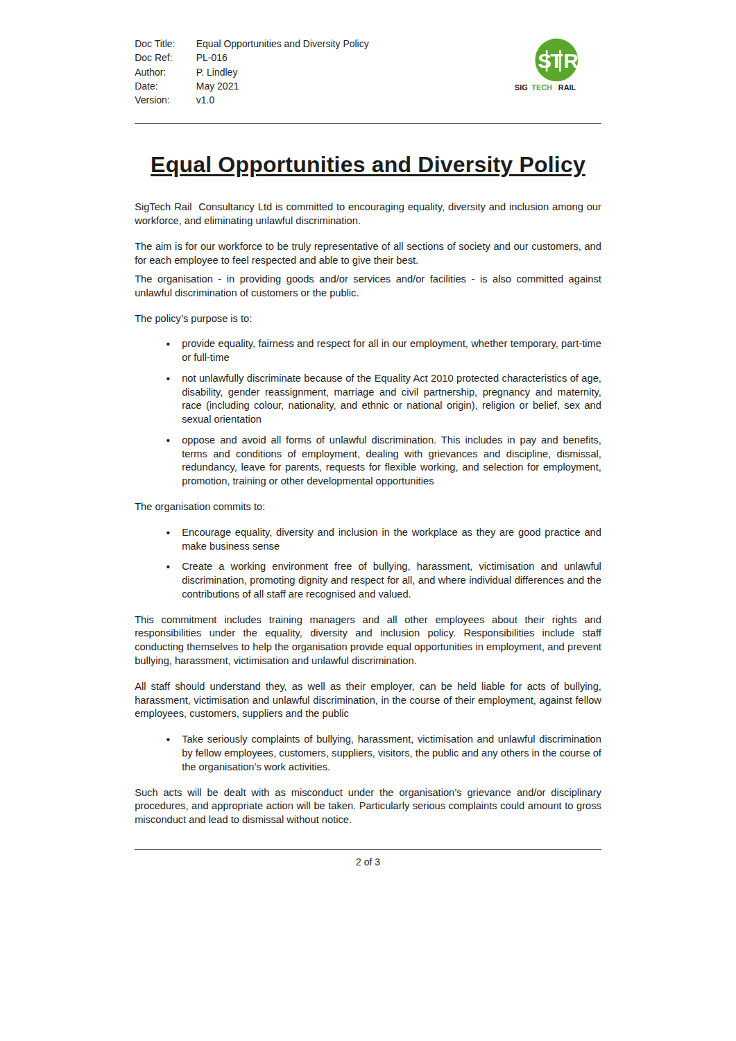| Doc Title: | Equal Opportunities and Diversity Policy |
| Doc Ref: | PL-016 |
| Author: | P. Lindley |
| Date: | May 2021 |
| Version: | v1.0 |
S T R SIG TECH RAIL
Equal Opportunities and Diversity Policy
SigTech Rail Consultancy Ltd is committed to encouraging equality, diversity and inclusion among our workforce, and eliminating unlawful discrimination.
The aim is for our workforce to be truly representative of all sections of society and our customers, and for each employee to feel respected and able to give their best.
The organisation - in providing goods and/or services and/or facilities - is also committed against unlawful discrimination of customers or the public.
The policy’s purpose is to:
provide equality, fairness and respect for all in our employment, whether temporary, part-time or full-time
not unlawfully discriminate because of the Equality Act 2010 protected characteristics of age, disability, gender reassignment, marriage and civil partnership, pregnancy and maternity, race (including colour, nationality, and ethnic or national origin), religion or belief, sex and sexual orientation
oppose and avoid all forms of unlawful discrimination. This includes in pay and benefits, terms and conditions of employment, dealing with grievances and discipline, dismissal, redundancy, leave for parents, requests for flexible working, and selection for employment, promotion, training or other developmental opportunities
The organisation commits to:
Encourage equality, diversity and inclusion in the workplace as they are good practice and make business sense
Create a working environment free of bullying, harassment, victimisation and unlawful discrimination, promoting dignity and respect for all, and where individual differences and the contributions of all staff are recognised and valued.
This commitment includes training managers and all other employees about their rights and responsibilities under the equality, diversity and inclusion policy. Responsibilities include staff conducting themselves to help the organisation provide equal opportunities in employment, and prevent bullying, harassment, victimisation and unlawful discrimination.
All staff should understand they, as well as their employer, can be held liable for acts of bullying, harassment, victimisation and unlawful discrimination, in the course of their employment, against fellow employees, customers, suppliers and the public
Take seriously complaints of bullying, harassment, victimisation and unlawful discrimination by fellow employees, customers, suppliers, visitors, the public and any others in the course of the organisation’s work activities.
Such acts will be dealt with as misconduct under the organisation’s grievance and/or disciplinary procedures, and appropriate action will be taken. Particularly serious complaints could amount to gross misconduct and lead to dismissal without notice.
2 of 3